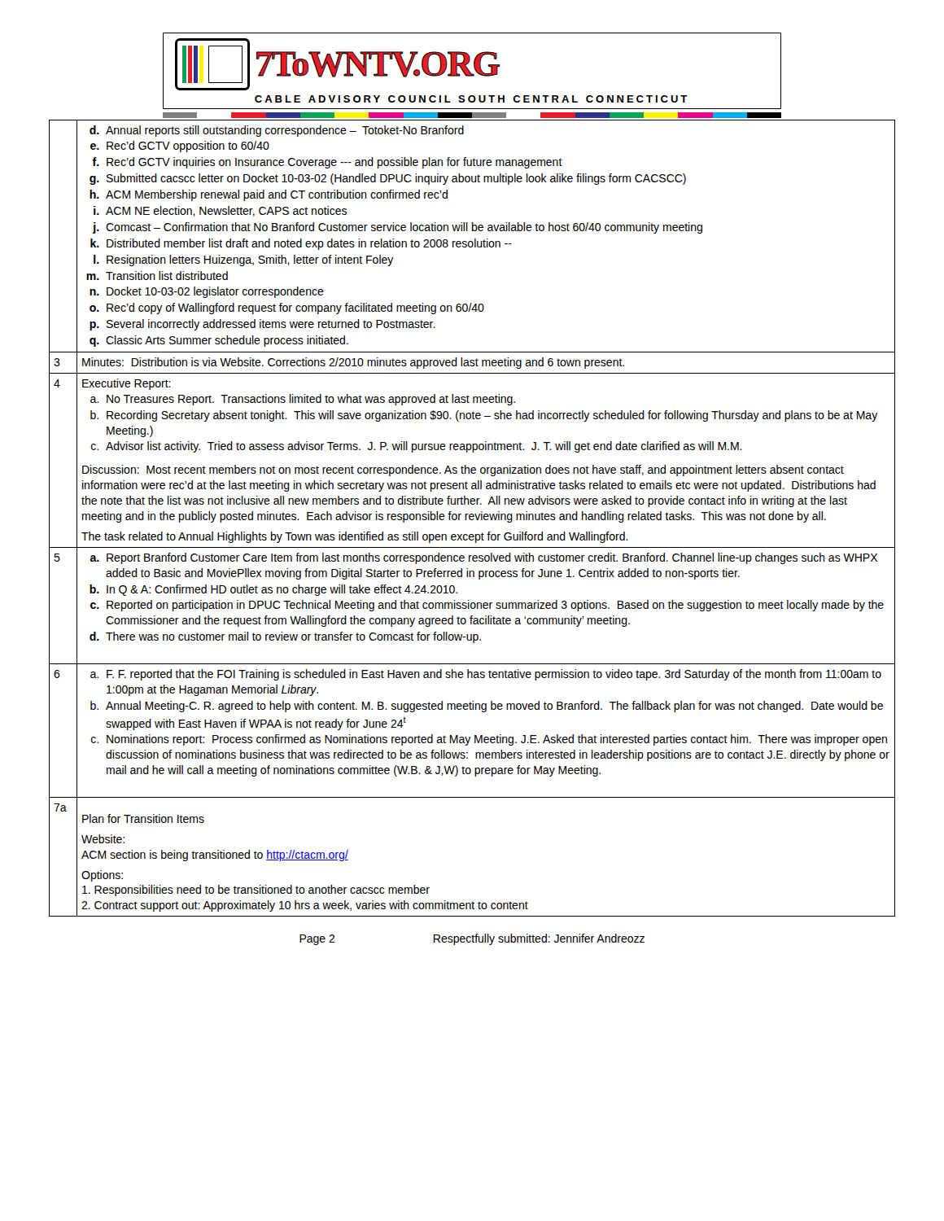7 ToWNTV.ORG
CABLE ADVISORY COUNCIL SOUTH CENTRAL CONNECTICUT
| | Annual reports still outstanding correspondence – Totoket-No Branford Rec’d GCTV opposition to 60/40 Rec’d GCTV inquiries on Insurance Coverage --- and possible plan for future management Submitted cacscc letter on Docket 10-03-02 (Handled DPUC inquiry about multiple look alike filings form CACSCC) ACM Membership renewal paid and CT contribution confirmed rec’d ACM NE election, Newsletter, CAPS act notices Comcast – Confirmation that No Branford Customer service location will be available to host 60/40 community meeting Distributed member list draft and noted exp dates in relation to 2008 resolution -- Resignation letters Huizenga, Smith, letter of intent Foley Transition list distributed Docket 10-03-02 legislator correspondence Rec’d copy of Wallingford request for company facilitated meeting on 60/40 Several incorrectly addressed items were returned to Postmaster. Classic Arts Summer schedule process initiated. |
| 3 | Minutes: Distribution is via Website. Corrections 2/2010 minutes approved last meeting and 6 town present. |
| 4 | Executive Report: No Treasures Report. Transactions limited to what was approved at last meeting. Recording Secretary absent tonight. This will save organization $90. (note – she had incorrectly scheduled for following Thursday and plans to be at May Meeting.) Advisor list activity. Tried to assess advisor Terms. J. P. will pursue reappointment. J. T. will get end date clarified as will M.M. Discussion: Most recent members not on most recent correspondence. As the organization does not have staff, and appointment letters absent contact information were rec’d at the last meeting in which secretary was not present all administrative tasks related to emails etc were not updated. Distributions had the note that the list was not inclusive all new members and to distribute further. All new advisors were asked to provide contact info in writing at the last meeting and in the publicly posted minutes. Each advisor is responsible for reviewing minutes and handling related tasks. This was not done by all. The task related to Annual Highlights by Town was identified as still open except for Guilford and Wallingford. |
| 5 | Report Branford Customer Care Item from last months correspondence resolved with customer credit. Branford. Channel line-up changes such as WHPX added to Basic and MoviePllex moving from Digital Starter to Preferred in process for June 1. Centrix added to non-sports tier. In Q & A: Confirmed HD outlet as no charge will take effect 4.24.2010. Reported on participation in DPUC Technical Meeting and that commissioner summarized 3 options. Based on the suggestion to meet locally made by the Commissioner and the request from Wallingford the company agreed to facilitate a ‘community’ meeting. There was no customer mail to review or transfer to Comcast for follow-up. |
| 6 | F. F. reported that the FOI Training is scheduled in East Haven and she has tentative permission to video tape. 3rd Saturday of the month from 11:00am to 1:00pm at the Hagaman Memorial Library . Annual Meeting-C. R. agreed to help with content. M. B. suggested meeting be moved to Branford. The fallback plan for was not changed. Date would be swapped with East Haven if WPAA is not ready for June 24 t Nominations report: Process confirmed as Nominations reported at May Meeting. J.E. Asked that interested parties contact him. There was improper open discussion of nominations business that was redirected to be as follows: members interested in leadership positions are to contact J.E. directly by phone or mail and he will call a meeting of nominations committee (W.B. & J,W) to prepare for May Meeting. |
| 7a | Plan for Transition Items Website: ACM section is being transitioned to http://ctacm.org/ Options: 1. Responsibilities need to be transitioned to another cacscc member 2. Contract support out: Approximately 10 hrs a week, varies with commitment to content |
Page 2
Respectfully submitted: Jennifer Andreozz